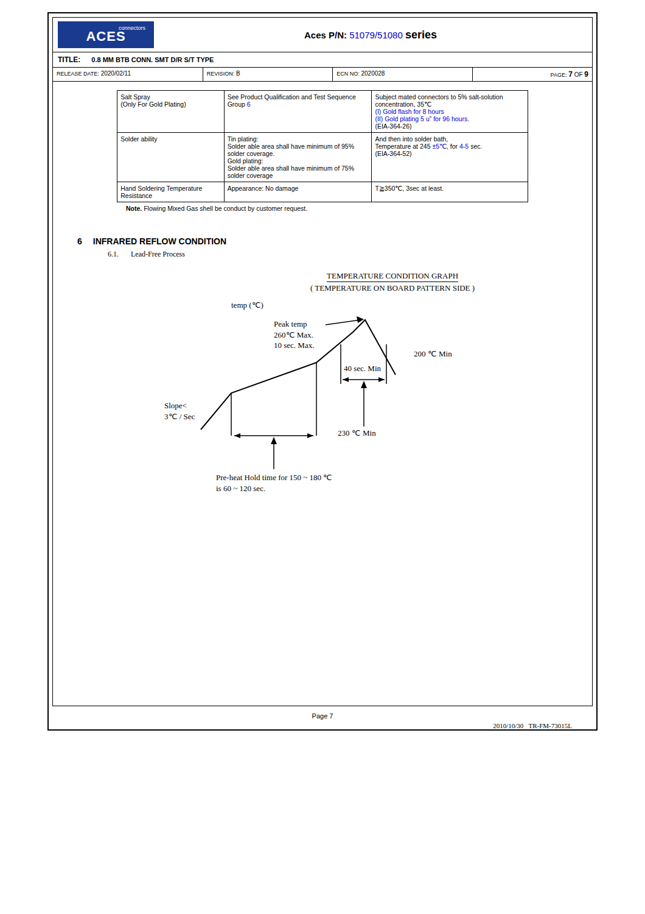connectors ACES
Aces P/N: 51079/51080 series
TITLE: 0.8 MM BTB CONN. SMT D/R S/T TYPE
RELEASE DATE: 2020/02/11
REVISION: B
ECN No: 2020028
PAGE: 7 OF 9
| Salt Spray (Only For Gold Plating) | See Product Qualification and Test Sequence Group 6 | Subject mated connectors to 5% salt-solution concentration, 35℃ (I) Gold flash for 8 hours (II) Gold plating 5 u” for 96 hours. (EIA-364-26) |
| Solder ability | Tin plating: Solder able area shall have minimum of 95% solder coverage. Gold plating: Solder able area shall have minimum of 75% solder coverage | And then into solder bath, Temperature at 245 ±5℃ , for 4-5 sec. (EIA-364-52) |
| Hand Soldering Temperature Resistance | Appearance: No damage | T≧350℃, 3sec at least. |
Note. Flowing Mixed Gas shell be conduct by customer request.
6 INFRARED REFLOW CONDITION
6.1. Lead-Free Process
TEMPERATURE CONDITION GRAPH ( TEMPERATURE ON BOARD PATTERN SIDE )
temp (℃)
Peak temp
260℃ Max.
10 sec. Max.
200 ℃ Min
40 sec. Min
Slope<
3℃ / Sec
230 ℃ Min
Pre-heat Hold time for 150 ~ 180 ℃
is 60 ~ 120 sec.
Page 7
2010/10/30 TR-FM-73015L